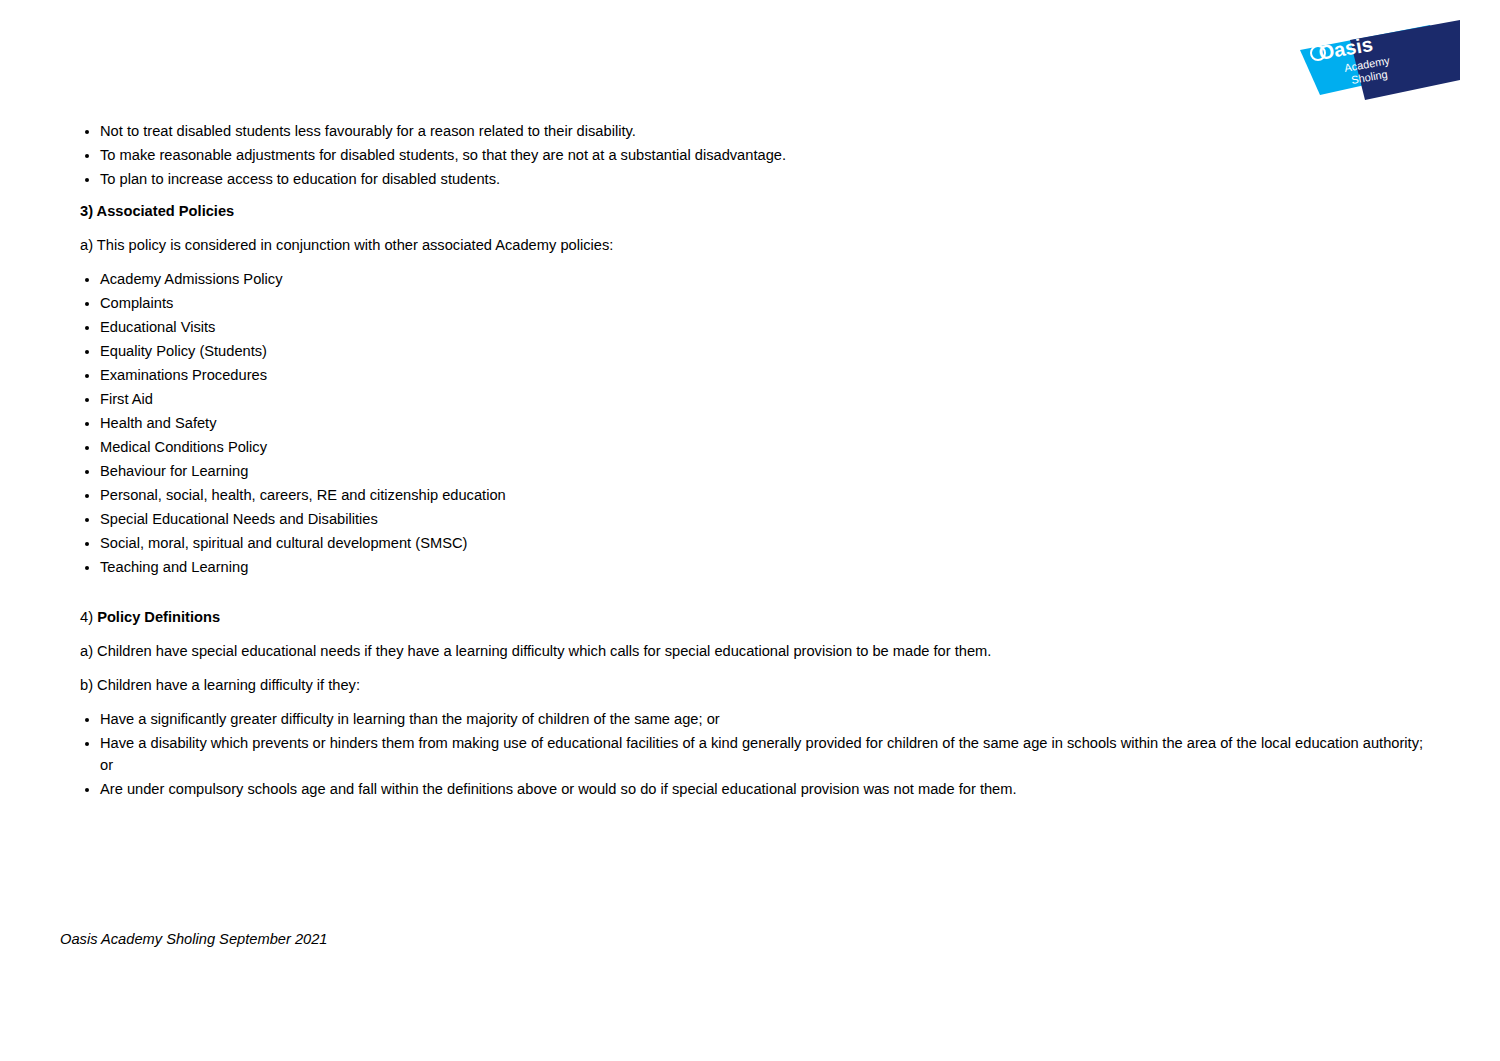Oasis Academy Sholing
Not to treat disabled students less favourably for a reason related to their disability.
To make reasonable adjustments for disabled students, so that they are not at a substantial disadvantage.
To plan to increase access to education for disabled students.
3) Associated Policies
a) This policy is considered in conjunction with other associated Academy policies:
Academy Admissions Policy
Complaints
Educational Visits
Equality Policy (Students)
Examinations Procedures
First Aid
Health and Safety
Medical Conditions Policy
Behaviour for Learning
Personal, social, health, careers, RE and citizenship education
Special Educational Needs and Disabilities
Social, moral, spiritual and cultural development (SMSC)
Teaching and Learning
4) Policy Definitions
a) Children have special educational needs if they have a learning difficulty which calls for special educational provision to be made for them.
b) Children have a learning difficulty if they:
Have a significantly greater difficulty in learning than the majority of children of the same age; or
Have a disability which prevents or hinders them from making use of educational facilities of a kind generally provided for children of the same age in schools within the area of the local education authority; or
Are under compulsory schools age and fall within the definitions above or would so do if special educational provision was not made for them.
Oasis Academy Sholing September 2021